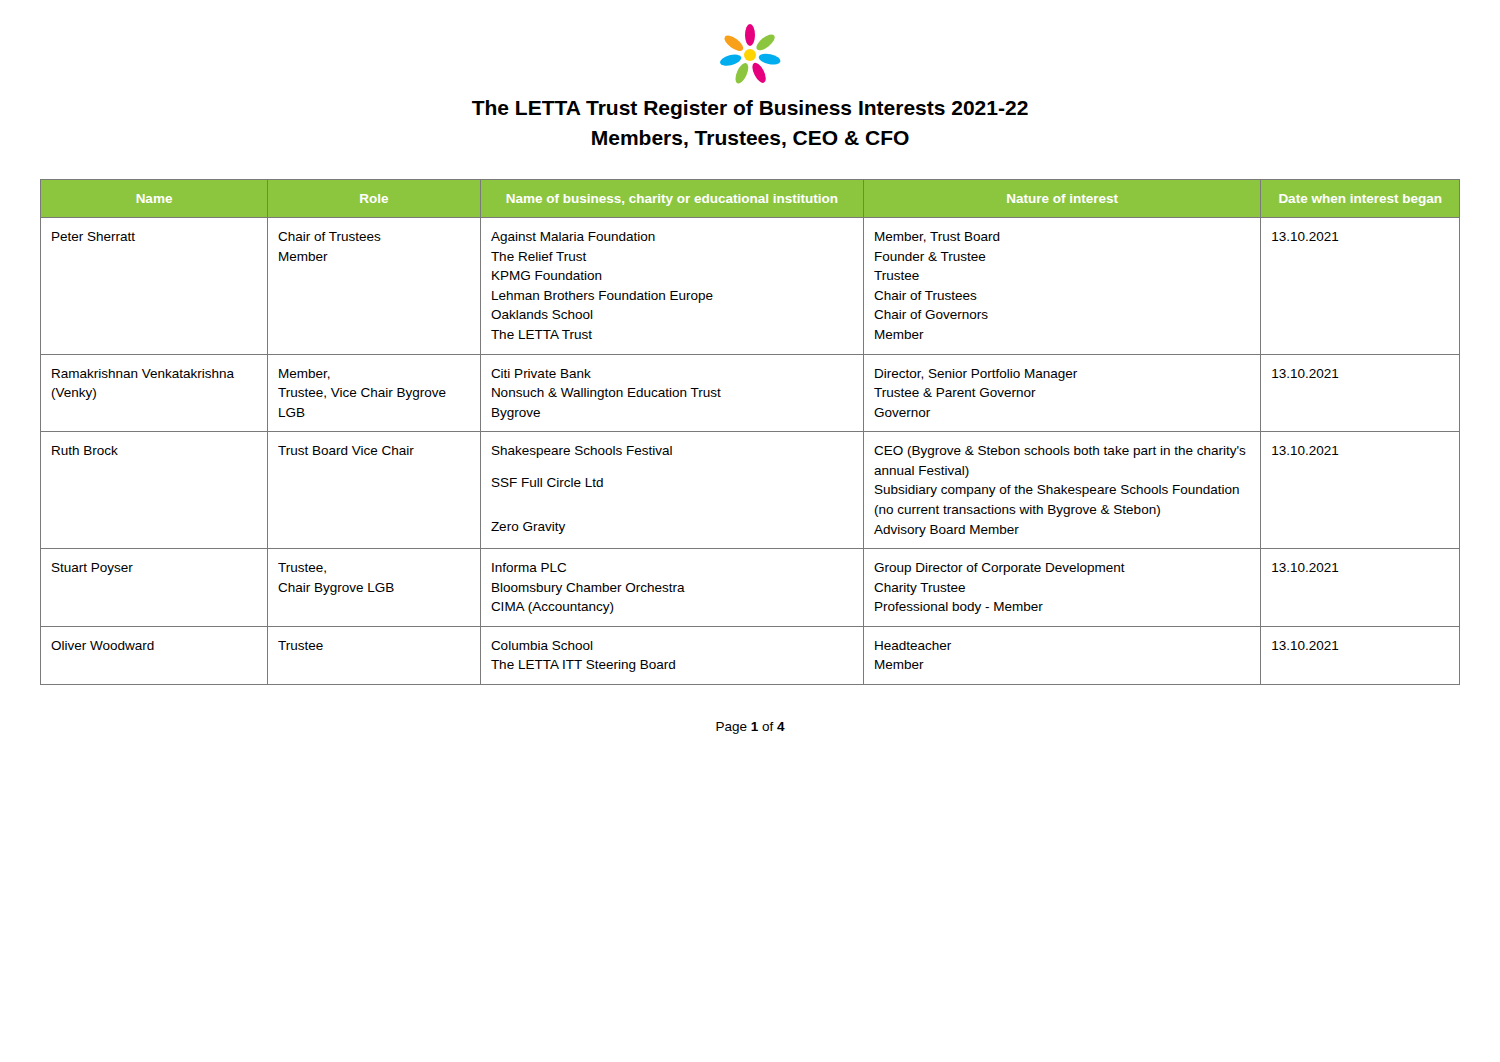The LETTA Trust Register of Business Interests 2021-22
Members, Trustees, CEO & CFO
| Name | Role | Name of business, charity or educational institution | Nature of interest | Date when interest began |
| --- | --- | --- | --- | --- |
| Peter Sherratt | Chair of Trustees Member | Against Malaria Foundation The Relief Trust KPMG Foundation Lehman Brothers Foundation Europe Oaklands School The LETTA Trust | Member, Trust Board Founder & Trustee Trustee Chair of Trustees Chair of Governors Member | 13.10.2021 |
| Ramakrishnan Venkatakrishna (Venky) | Member, Trustee, Vice Chair Bygrove LGB | Citi Private Bank Nonsuch & Wallington Education Trust Bygrove | Director, Senior Portfolio Manager Trustee & Parent Governor Governor | 13.10.2021 |
| Ruth Brock | Trust Board Vice Chair | Shakespeare Schools Festival SSF Full Circle Ltd Zero Gravity | CEO (Bygrove & Stebon schools both take part in the charity's annual Festival) Subsidiary company of the Shakespeare Schools Foundation (no current transactions with Bygrove & Stebon) Advisory Board Member | 13.10.2021 |
| Stuart Poyser | Trustee, Chair Bygrove LGB | Informa PLC Bloomsbury Chamber Orchestra CIMA (Accountancy) | Group Director of Corporate Development Charity Trustee Professional body - Member | 13.10.2021 |
| Oliver Woodward | Trustee | Columbia School The LETTA ITT Steering Board | Headteacher Member | 13.10.2021 |
Page 1 of 4